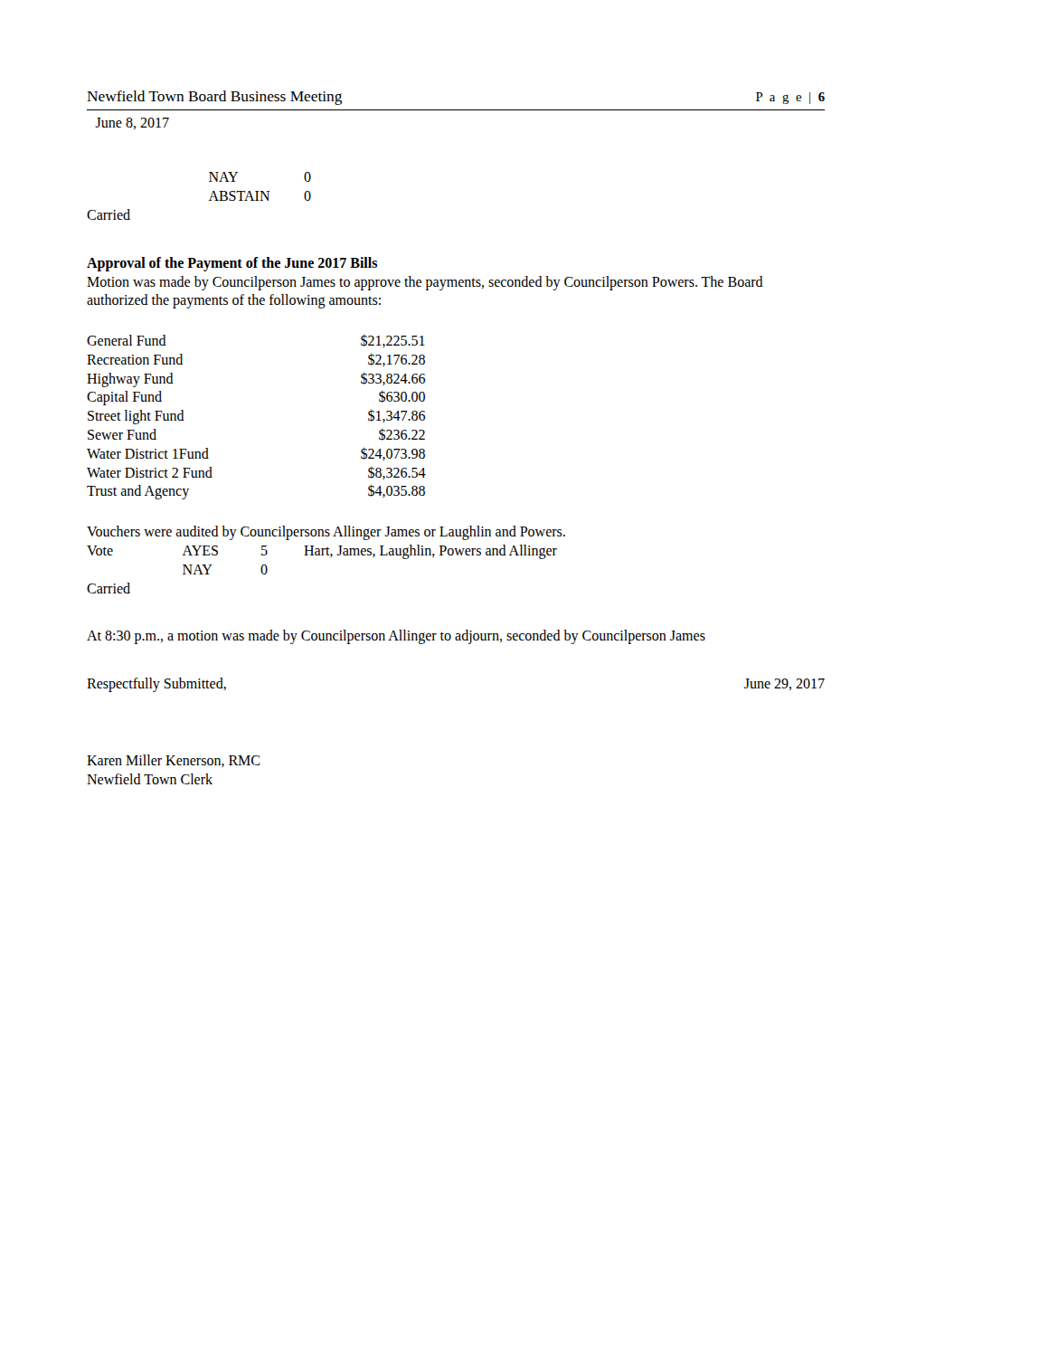Newfield Town Board Business Meeting
P a g e | 6
June 8, 2017
NAY 0
ABSTAIN 0
Carried
Approval of the Payment of the June 2017 Bills
Motion was made by Councilperson James to approve the payments, seconded by Councilperson Powers. The Board authorized the payments of the following amounts:
General Fund$21,225.51
Recreation Fund$2,176.28
Highway Fund$33,824.66
Capital Fund$630.00
Street light Fund$1,347.86
Sewer Fund$236.22
Water District 1Fund$24,073.98
Water District 2 Fund$8,326.54
Trust and Agency$4,035.88
Vouchers were audited by Councilpersons Allinger James or Laughlin and Powers.
Vote AYES 5 Hart, James, Laughlin, Powers and Allinger
NAY 0
Carried
At 8:30 p.m., a motion was made by Councilperson Allinger to adjourn, seconded by Councilperson James
Respectfully Submitted, June 29, 2017
Karen Miller Kenerson, RMC
Newfield Town Clerk